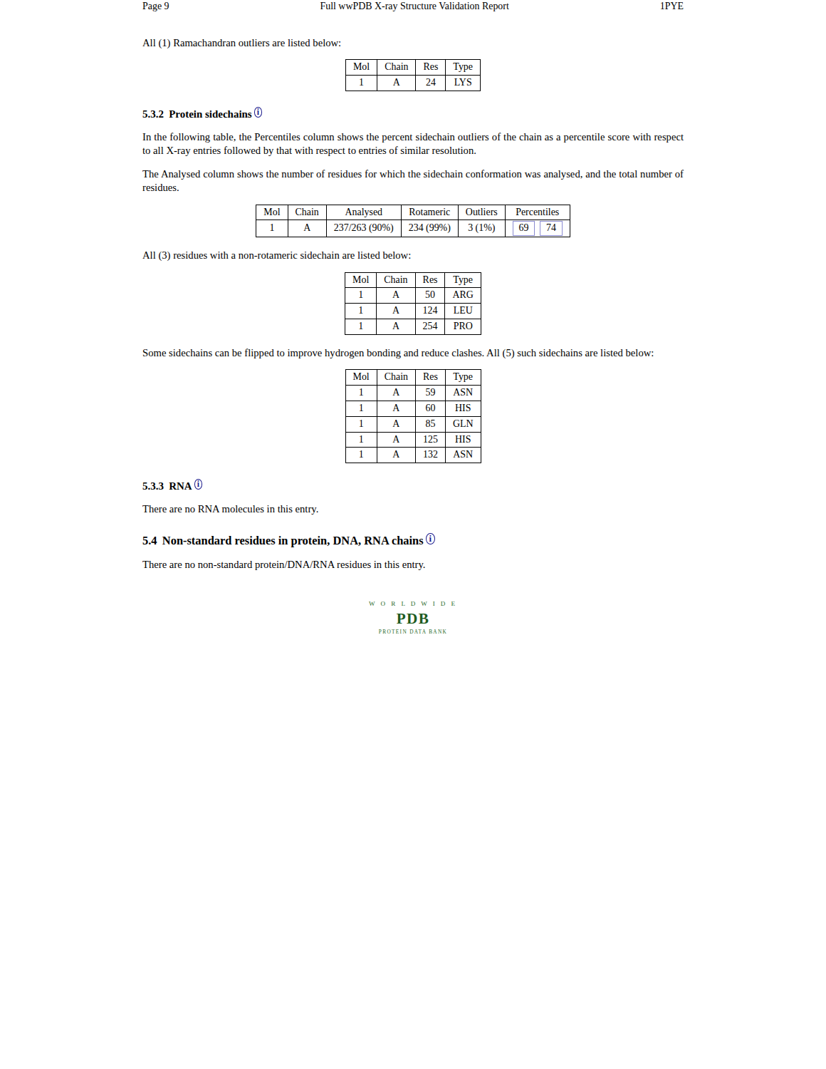Page 9
Full wwPDB X-ray Structure Validation Report
1PYE
All (1) Ramachandran outliers are listed below:
| Mol | Chain | Res | Type |
| --- | --- | --- | --- |
| 1 | A | 24 | LYS |
5.3.2 Protein sidechainsi
In the following table, the Percentiles column shows the percent sidechain outliers of the chain as a percentile score with respect to all X-ray entries followed by that with respect to entries of similar resolution.
The Analysed column shows the number of residues for which the sidechain conformation was analysed, and the total number of residues.
| Mol | Chain | Analysed | Rotameric | Outliers | Percentiles |
| --- | --- | --- | --- | --- | --- |
| 1 | A | 237/263 (90%) | 234 (99%) | 3 (1%) | 69 74 |
All (3) residues with a non-rotameric sidechain are listed below:
| Mol | Chain | Res | Type |
| --- | --- | --- | --- |
| 1 | A | 50 | ARG |
| 1 | A | 124 | LEU |
| 1 | A | 254 | PRO |
Some sidechains can be flipped to improve hydrogen bonding and reduce clashes. All (5) such sidechains are listed below:
| Mol | Chain | Res | Type |
| --- | --- | --- | --- |
| 1 | A | 59 | ASN |
| 1 | A | 60 | HIS |
| 1 | A | 85 | GLN |
| 1 | A | 125 | HIS |
| 1 | A | 132 | ASN |
5.3.3 RNAi
There are no RNA molecules in this entry.
5.4 Non-standard residues in protein, DNA, RNA chainsi
There are no non-standard protein/DNA/RNA residues in this entry.
W O R L D W I D E
PDB
PROTEIN DATA BANK